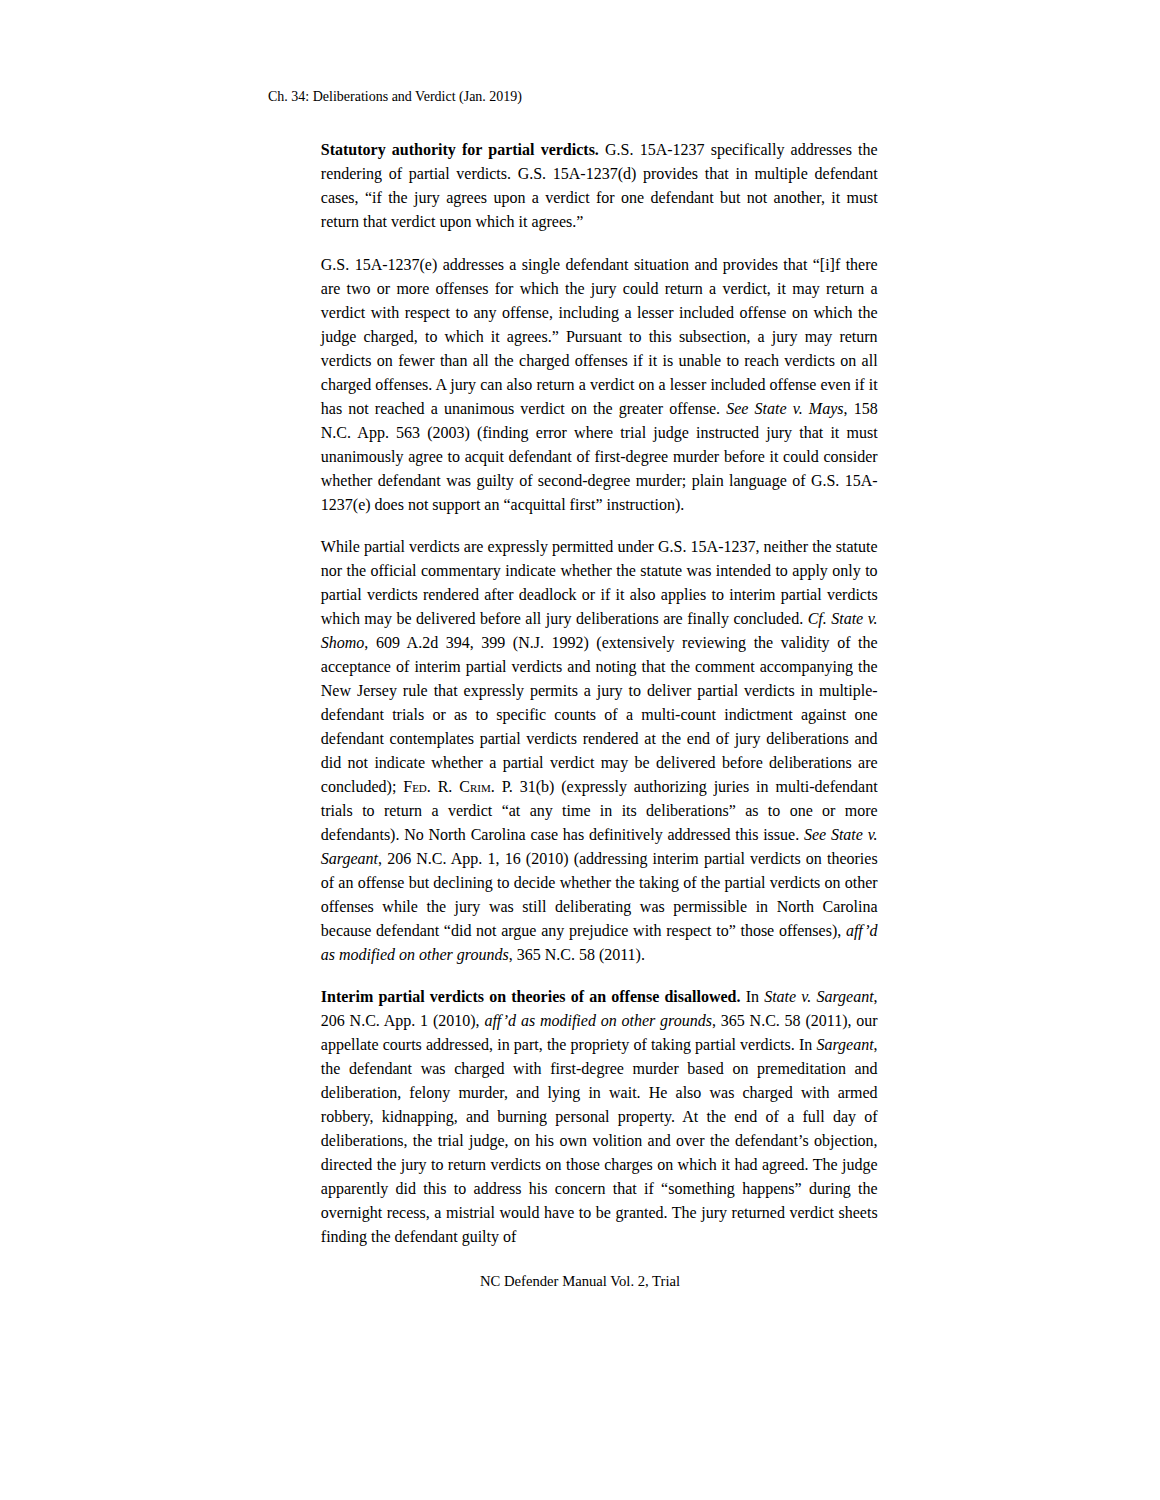Ch. 34: Deliberations and Verdict (Jan. 2019)
Statutory authority for partial verdicts. G.S. 15A-1237 specifically addresses the rendering of partial verdicts. G.S. 15A-1237(d) provides that in multiple defendant cases, “if the jury agrees upon a verdict for one defendant but not another, it must return that verdict upon which it agrees.”
G.S. 15A-1237(e) addresses a single defendant situation and provides that “[i]f there are two or more offenses for which the jury could return a verdict, it may return a verdict with respect to any offense, including a lesser included offense on which the judge charged, to which it agrees.” Pursuant to this subsection, a jury may return verdicts on fewer than all the charged offenses if it is unable to reach verdicts on all charged offenses. A jury can also return a verdict on a lesser included offense even if it has not reached a unanimous verdict on the greater offense. See State v. Mays, 158 N.C. App. 563 (2003) (finding error where trial judge instructed jury that it must unanimously agree to acquit defendant of first-degree murder before it could consider whether defendant was guilty of second-degree murder; plain language of G.S. 15A-1237(e) does not support an “acquittal first” instruction).
While partial verdicts are expressly permitted under G.S. 15A-1237, neither the statute nor the official commentary indicate whether the statute was intended to apply only to partial verdicts rendered after deadlock or if it also applies to interim partial verdicts which may be delivered before all jury deliberations are finally concluded. Cf. State v. Shomo, 609 A.2d 394, 399 (N.J. 1992) (extensively reviewing the validity of the acceptance of interim partial verdicts and noting that the comment accompanying the New Jersey rule that expressly permits a jury to deliver partial verdicts in multiple-defendant trials or as to specific counts of a multi-count indictment against one defendant contemplates partial verdicts rendered at the end of jury deliberations and did not indicate whether a partial verdict may be delivered before deliberations are concluded); Fed. R. Crim. P. 31(b) (expressly authorizing juries in multi-defendant trials to return a verdict “at any time in its deliberations” as to one or more defendants). No North Carolina case has definitively addressed this issue. See State v. Sargeant, 206 N.C. App. 1, 16 (2010) (addressing interim partial verdicts on theories of an offense but declining to decide whether the taking of the partial verdicts on other offenses while the jury was still deliberating was permissible in North Carolina because defendant “did not argue any prejudice with respect to” those offenses), aff’d as modified on other grounds, 365 N.C. 58 (2011).
Interim partial verdicts on theories of an offense disallowed. In State v. Sargeant, 206 N.C. App. 1 (2010), aff’d as modified on other grounds, 365 N.C. 58 (2011), our appellate courts addressed, in part, the propriety of taking partial verdicts. In Sargeant, the defendant was charged with first-degree murder based on premeditation and deliberation, felony murder, and lying in wait. He also was charged with armed robbery, kidnapping, and burning personal property. At the end of a full day of deliberations, the trial judge, on his own volition and over the defendant’s objection, directed the jury to return verdicts on those charges on which it had agreed. The judge apparently did this to address his concern that if “something happens” during the overnight recess, a mistrial would have to be granted. The jury returned verdict sheets finding the defendant guilty of
NC Defender Manual Vol. 2, Trial